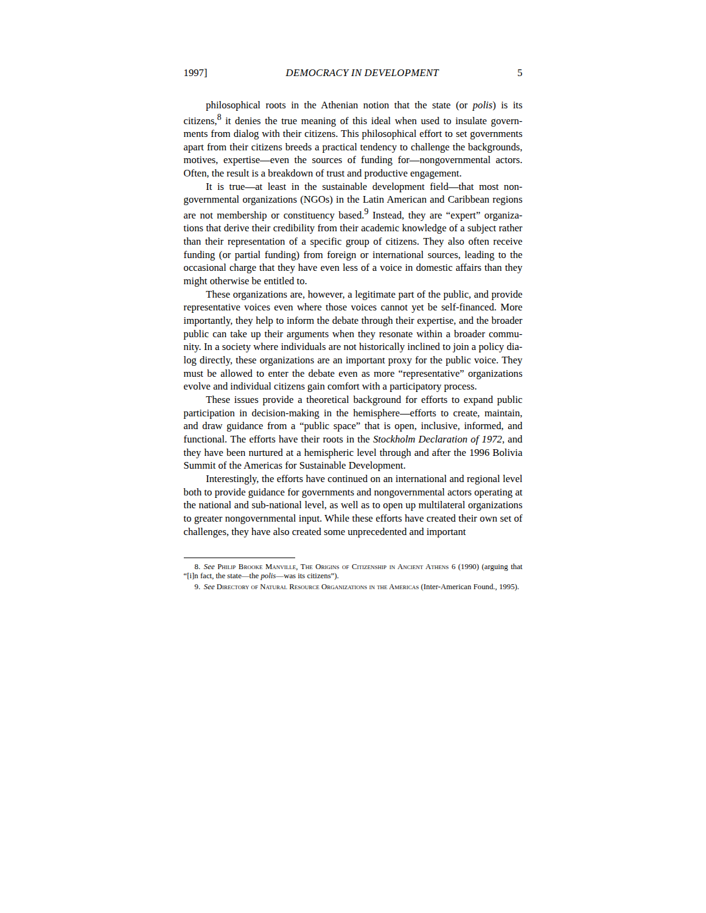1997] DEMOCRACY IN DEVELOPMENT 5
philosophical roots in the Athenian notion that the state (or polis) is its citizens,8 it denies the true meaning of this ideal when used to insulate governments from dialog with their citizens. This philosophical effort to set governments apart from their citizens breeds a practical tendency to challenge the backgrounds, motives, expertise—even the sources of funding for—nongovernmental actors. Often, the result is a breakdown of trust and productive engagement.
It is true—at least in the sustainable development field—that most nongovernmental organizations (NGOs) in the Latin American and Caribbean regions are not membership or constituency based.9 Instead, they are “expert” organizations that derive their credibility from their academic knowledge of a subject rather than their representation of a specific group of citizens. They also often receive funding (or partial funding) from foreign or international sources, leading to the occasional charge that they have even less of a voice in domestic affairs than they might otherwise be entitled to.
These organizations are, however, a legitimate part of the public, and provide representative voices even where those voices cannot yet be self-financed. More importantly, they help to inform the debate through their expertise, and the broader public can take up their arguments when they resonate within a broader community. In a society where individuals are not historically inclined to join a policy dialog directly, these organizations are an important proxy for the public voice. They must be allowed to enter the debate even as more “representative” organizations evolve and individual citizens gain comfort with a participatory process.
These issues provide a theoretical background for efforts to expand public participation in decision-making in the hemisphere—efforts to create, maintain, and draw guidance from a “public space” that is open, inclusive, informed, and functional. The efforts have their roots in the Stockholm Declaration of 1972, and they have been nurtured at a hemispheric level through and after the 1996 Bolivia Summit of the Americas for Sustainable Development.
Interestingly, the efforts have continued on an international and regional level both to provide guidance for governments and nongovernmental actors operating at the national and sub-national level, as well as to open up multilateral organizations to greater nongovernmental input. While these efforts have created their own set of challenges, they have also created some unprecedented and important
8. See Philip Brooke Manville, The Origins of Citizenship in Ancient Athens 6 (1990) (arguing that “[i]n fact, the state—the polis—was its citizens”).
9. See Directory of Natural Resource Organizations in the Americas (Inter-American Found., 1995).